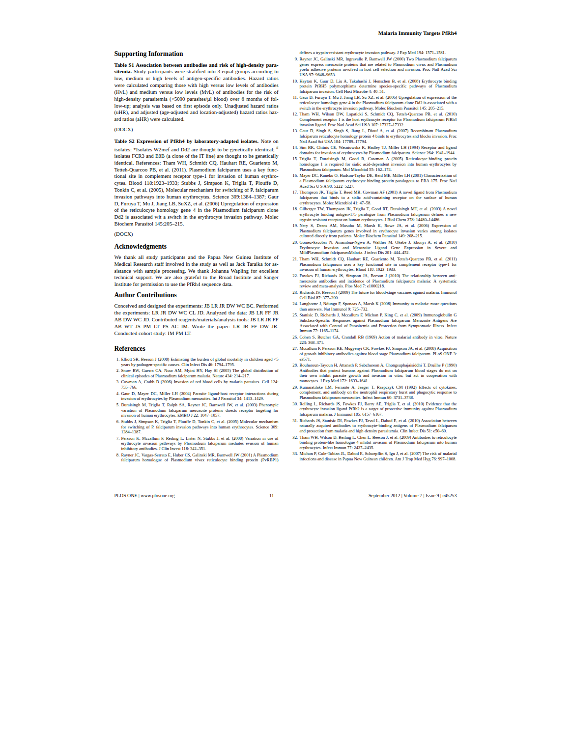Malaria Immunity Targets PfRh4
Supporting Information
Table S1 Association between antibodies and risk of high-density parasitemia. Study participants were stratified into 3 equal groups according to low, medium or high levels of antigen-specific antibodies. Hazard ratios were calculated comparing those with high versus low levels of antibodies (HvL) and medium versus low levels (MvL) of antibodies for the risk of high-density parasitemia (>5000 parasites/µl blood) over 6 months of follow-up; analysis was based on first episode only. Unadjusted hazard ratios (uHR), and adjusted (age-adjusted and location-adjusted) hazard ratios hazard ratios (aHR) were calculated.
(DOCX)
Table S2 Expression of PfRh4 by laboratory-adapted isolates. Note on isolates: *Isolates W2mef and Dd2 are thought to be genetically identical; # isolates FCR3 and E8B (a clone of the IT line) are thought to be genetically identical. References: Tham WH, Schmidt CQ, Hauhart RE, Guariento M, Tetteh-Quarcoo PB, et al. (2011). Plasmodium falciparum uses a key functional site in complement receptor type-1 for invasion of human erythrocytes. Blood 118:1923–1933; Stubbs J, Simpson K, Triglia T, Plouffe D, Tonkin C, et al. (2005), Molecular mechanism for switching of P. falciparum invasion pathways into human erythrocytes. Science 309:1384–1387; Gaur D, Furuya T, Mu J, Jiang LB, SuXZ, et al. (2006) Upregulation of expression of the reticulocyte homology gene 4 in the Plasmodium falciparum clone Dd2 is associated wit a switch in the erythrocyte invasion pathway. Molec Biochem Parasitol 145:205–215.
(DOCX)
Acknowledgments
We thank all study participants and the Papua New Guinea Institute of Medical Research staff involved in the study as well as Jack Taraika for assistance with sample processing. We thank Johanna Wapling for excellent technical support. We are also grateful to the Broad Institute and Sanger Institute for permission to use the PfRh4 sequence data.
Author Contributions
Conceived and designed the experiments: JB LR JR DW WC BC. Performed the experiments: LR JR DW WC CL JD. Analyzed the data: JB LR FF JR AB DW WC JD. Contributed reagents/materials/analysis tools: JB LR JR FF AB WT JS PM LT PS AC IM. Wrote the paper: LR JB FF DW JR. Conducted cohort study: IM PM LT.
References
Elliott SR, Beeson J (2008) Estimating the burden of global mortality in children aged <5 years by pathogen-specific causes. Clin Infect Dis 46: 1794–1795.
Snow RW, Guerra CA, Noor AM, Myint HY, Hay SI (2005) The global distribution of clinical episodes of Plasmodium falciparum malaria. Nature 434: 214–217.
Cowman A, Crabb B (2006) Invasion of red blood cells by malaria parasites. Cell 124: 755–766.
Gaur D, Mayer DC, Miller LH (2004) Parasite ligand-host receptor interactions during invasion of erythrocytes by Plasmodium merozoites. Int J Parasitol 34: 1413–1429.
Duraisingh M, Triglia T, Ralph SA, Rayner JC, Barnwell JW, et al. (2003) Phenotypic variation of Plasmodium falciparum merozoite proteins directs receptor targeting for invasion of human erythrocytes. EMBO J 22: 1047–1057.
Stubbs J, Simpson K, Triglia T, Plouffe D, Tonkin C, et al. (2005) Molecular mechanism for switching of P. falciparum invasion pathways into human erythrocytes. Science 309: 1384–1387.
Persson K, Mccallum F, Reiling L, Lister N, Stubbs J, et al. (2008) Variation in use of erythrocyte invasion pathways by Plasmodium falciparum mediates evasion of human inhibitory antibodies. J Clin Invest 118: 342–351.
Rayner JC, Vargas-Serrato E, Huber CS, Galinski MR, Barnwell JW (2001) A Plasmodium falciparum homologue of Plasmodium vivax reticulocyte binding protein (PvRBP1) defines a trypsin-resistant erythrocyte invasion pathway. J Exp Med 194: 1571–1581.
Rayner JC, Galinski MR, Ingravallo P, Barnwell JW (2000) Two Plasmodium falciparum genes express merozoite proteins that are related to Plasmodium vivax and Plasmodium yoelii adhesive proteins involved in host cell selection and invasion. Proc Natl Acad Sci USA 97: 9648–9653.
Hayton K, Gaur D, Liu A, Takahashi J, Henschen B, et al. (2008) Erythrocyte binding protein PfRH5 polymorphisms determine species-specific pathways of Plasmodium falciparum invasion. Cell Host Microbe 4: 40–51.
Gaur D, Furuya T, Mu J, Jiang LB, Su XZ, et al. (2006) Upregulation of expression of the reticulocyte homology gene 4 in the Plasmodium falciparum clone Dd2 is associated with a switch in the erythrocyte invasion pathway. Molec Biochem Parasitol 145: 205–215.
Tham WH, Wilson DW, Lopaticki S, Schmidt CQ, Tetteh-Quarcoo PB, et al. (2010) Complement receptor 1 is the host erythrocyte receptor for Plasmodium falciparum PfRh4 invasion ligand. Proc Natl Acad Sci USA 107: 17327–17332.
Gaur D, Singh S, Singh S, Jiang L, Diouf A, et al. (2007) Recombinant Plasmodium falciparum reticulocyte homology protein 4 binds to erythrocytes and blocks invasion. Proc Natl Acad Sci USA 104: 17789–17794.
Sim BK, Chitnis CE, Wasniowska K, Hadley TJ, Miller LH (1994) Receptor and ligand domains for invasion of erythrocytes by Plasmodium falciparum. Science 264: 1941–1944.
Triglia T, Duraisingh M, Good R, Cowman A (2005) Reticulocyte-binding protein homologue 1 is required for sialic acid-dependent invasion into human erythrocytes by Plasmodium falciparum. Mol Microbiol 55: 162–174.
Mayer DC, Kaneko O, Hudson-Taylor DE, Reid ME, Miller LH (2001) Characterization of a Plasmodium falciparum erythrocyte-binding protein paralogous to EBA-175. Proc Natl Acad Sci U S A 98: 5222–5227.
Thompson JK, Triglia T, Reed MB, Cowman AF (2001) A novel ligand from Plasmodium falciparum that binds to a sialic acid-containing receptor on the surface of human erythrocytes. Molec Microbiol 41: 47–58.
Gilberger TW, Thompson JK, Triglia T, Good RT, Duraisingh MT, et al. (2003) A novel erythrocyte binding antigen-175 paralogue from Plasmodium falciparum defines a new trypsin-resistant receptor on human erythrocytes. J Biol Chem 278: 14480–14486.
Nery S, Deans AM, Mosobo M, Marsh K, Rowe JA, et al. (2006) Expression of Plasmodium falciparum genes involved in erythrocyte invasion varies among isolates cultured directly from patients. Molec Biochem Parasitol 149: 208–215.
Gomez-Escobar N, Amambua-Ngwa A, Walther M, Okebe J, Ebonyi A, et al. (2010) Erythrocyte Invasion and Merozoite Ligand Gene Expression in Severe and MildPlasmodium falciparumMalaria. J infect Dis 201: 444–452.
Tham WH, Schmidt CQ, Hauhart RE, Guariento M, Tetteh-Quarcoo PB, et al. (2011) Plasmodium falciparum uses a key functional site in complement receptor type-1 for invasion of human erythrocytes. Blood 118: 1923–1933.
Fowkes FJ, Richards JS, Simpson JA, Beeson J (2010) The relationship between anti-merozoite antibodies and incidence of Plasmodium falciparum malaria: A systematic review and meta-analysis. Plos Med 7: e1000218.
Richards JS, Beeson J (2009) The future for blood-stage vaccines against malaria. Immunol Cell Biol 87: 377–390.
Langhorne J, Ndungu F, Sponaas A, Marsh K (2008) Immunity to malaria: more questions than answers. Nat Immunol 9: 725–732.
Stanisic D, Richards J, Mccallum F, Michon P, King C, et al. (2009) Immunoglobulin G Subclass-Specific Responses against Plasmodium falciparum Merozoite Antigens Are Associated with Control of Parasitemia and Protection from Symptomatic Illness. Infect Immun 77: 1165–1174.
Cohen S, Butcher GA, Crandall RB (1969) Action of malarial antibody in vitro. Nature 223: 368–371.
Mccallum F, Persson KE, Mugyenyi CK, Fowkes FJ, Simpson JA, et al. (2008) Acquisition of growth-inhibitory antibodies against blood-stage Plasmodium falciparum. PLoS ONE 3: e3571.
Bouharoun-Tayoun H, Attanath P, Sabchareon A, Chongsuphajaisiddhi T, Druilhe P (1990) Antibodies that protect humans against Plasmodium falciparum blood stages do not on their own inhibit parasite growth and invasion in vitro, but act in cooperation with monocytes. J Exp Med 172: 1633–1641.
Kumaratilake LM, Ferrante A, Jaeger T, Rzepczyk CM (1992) Effects of cytokines, complement, and antibody on the neutrophil respiratory burst and phagocytic response to Plasmodium falciparum merozoites. Infect Immun 60: 3731–3738.
Reiling L, Richards JS, Fowkes FJ, Barry AE, Triglia T, et al. (2010) Evidence that the erythrocyte invasion ligand PfRh2 is a target of protective immunity against Plasmodium falciparum malaria. J Immunol 185: 6157–6167.
Richards JS, Stanisic DI, Fowkes FJ, Tavul L, Dabod E, et al. (2010) Association between naturally acquired antibodies to erythrocyte-binding antigens of Plasmodium falciparum and protection from malaria and high-density parasitemia. Clin Infect Dis 51: e50–60.
Tham WH, Wilson D, Reiling L, Chen L, Beeson J, et al. (2009) Antibodies to reticulocyte binding protein-like homologue 4 inhibit invasion of Plasmodium falciparum into human erythrocytes. Infect Immun 77: 2427–2435.
Michon P, Cole-Tobian JL, Dabod E, Schoepflin S, Igu J, et al. (2007) The risk of malarial infections and disease in Papua New Guinean children. Am J Trop Med Hyg 76: 997–1008.
PLOS ONE | www.plosone.org
11
September 2012 | Volume 7 | Issue 9 | e45253